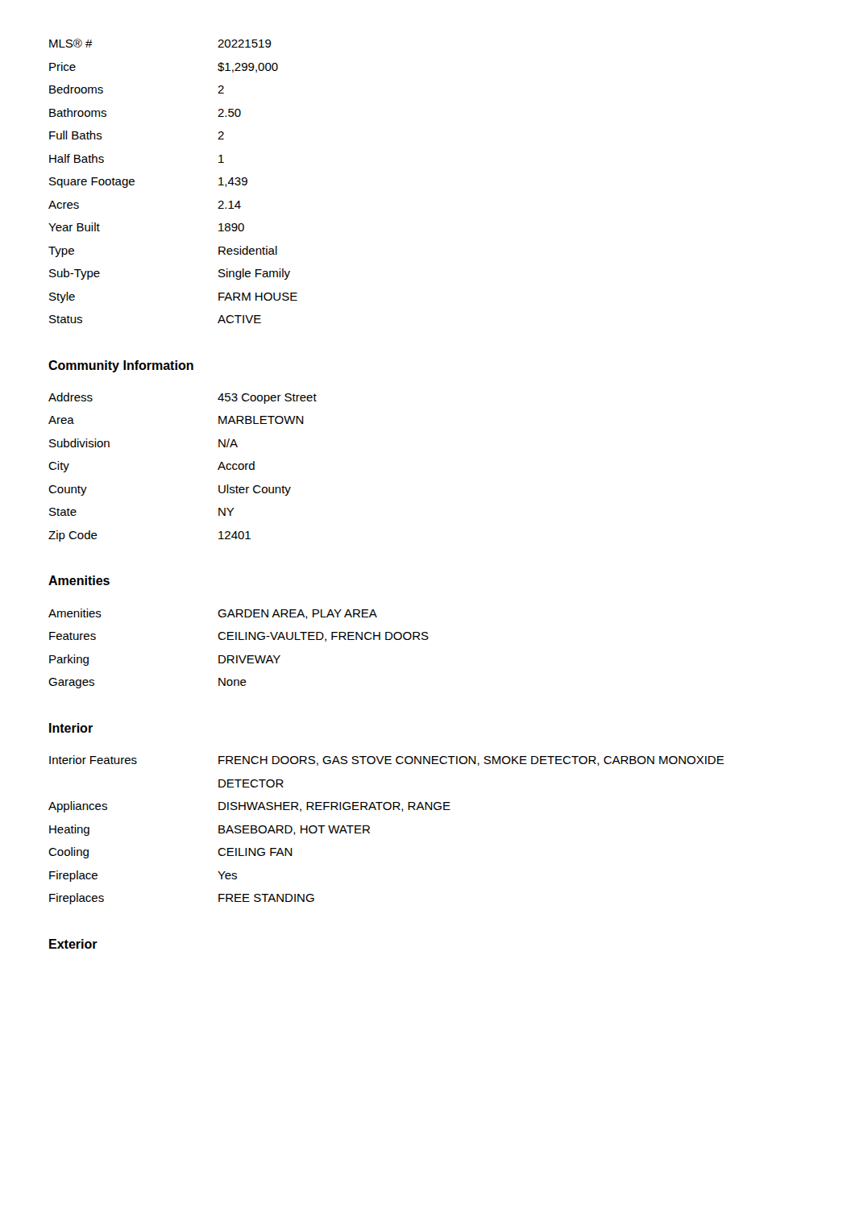| MLS® # | 20221519 |
| Price | $1,299,000 |
| Bedrooms | 2 |
| Bathrooms | 2.50 |
| Full Baths | 2 |
| Half Baths | 1 |
| Square Footage | 1,439 |
| Acres | 2.14 |
| Year Built | 1890 |
| Type | Residential |
| Sub-Type | Single Family |
| Style | FARM HOUSE |
| Status | ACTIVE |
Community Information
| Address | 453 Cooper Street |
| Area | MARBLETOWN |
| Subdivision | N/A |
| City | Accord |
| County | Ulster County |
| State | NY |
| Zip Code | 12401 |
Amenities
| Amenities | GARDEN AREA, PLAY AREA |
| Features | CEILING-VAULTED, FRENCH DOORS |
| Parking | DRIVEWAY |
| Garages | None |
Interior
| Interior Features | FRENCH DOORS, GAS STOVE CONNECTION, SMOKE DETECTOR, CARBON MONOXIDE DETECTOR |
| Appliances | DISHWASHER, REFRIGERATOR, RANGE |
| Heating | BASEBOARD, HOT WATER |
| Cooling | CEILING FAN |
| Fireplace | Yes |
| Fireplaces | FREE STANDING |
Exterior